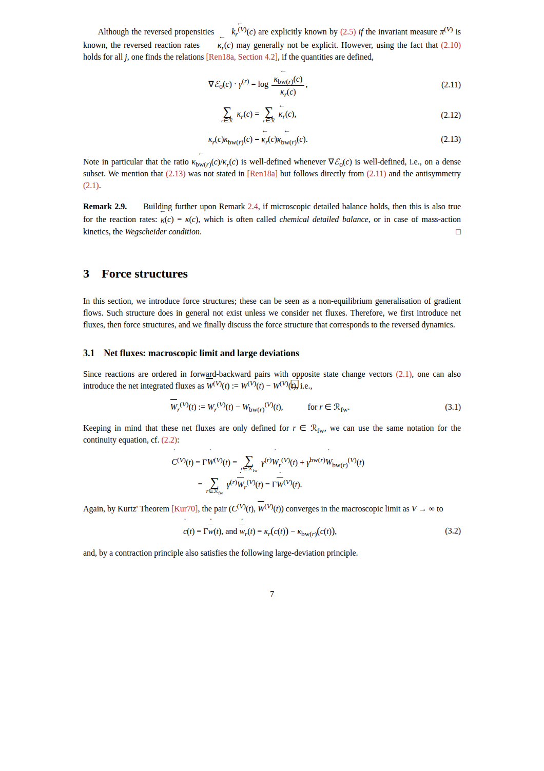Although the reversed propensities kr(V)(c) are explicitly known by (2.5) if the invariant measure π(V) is known, the reversed reaction rates κr(c) may generally not be explicit. However, using the fact that (2.10) holds for all j, one finds the relations [Ren18a, Section 4.2], if the quantities are defined,
∇ℰ0(c) · γ(r) = log κbw(r)(c) κr(c),
(2.11)
∑r∈ℛ κr(c) = ∑r∈ℛ κr(c),
(2.12)
κr(c)κbw(r)(c) = κr(c)κbw(r)(c).
(2.13)
Note in particular that the ratio κbw(r)(c)/κr(c) is well-defined whenever ∇ℰ0(c) is well-defined, i.e., on a dense subset. We mention that (2.13) was not stated in [Ren18a] but follows directly from (2.11) and the antisymmetry (2.1).
Remark 2.9.  Building further upon Remark 2.4, if microscopic detailed balance holds, then this is also true for the reaction rates: κ(c) = κ(c), which is often called chemical detailed balance, or in case of mass-action kinetics, the Wegscheider condition.□
3 Force structures
In this section, we introduce force structures; these can be seen as a non-equilibrium generalisation of gradient flows. Such structure does in general not exist unless we consider net fluxes. Therefore, we first introduce net fluxes, then force structures, and we finally discuss the force structure that corresponds to the reversed dynamics.
3.1 Net fluxes: macroscopic limit and large deviations
Since reactions are ordered in forward-backward pairs with opposite state change vectors (2.1), one can also introduce the net integrated fluxes as W(V)(t) := W(V)(t) − W(V)(t)⃞, i.e.,
Wr(V)(t) := Wr(V)(t) − Wbw(r)(V)(t),   for r ∈ ℛfw.
(3.1)
Keeping in mind that these net fluxes are only defined for r ∈ ℛfw, we can use the same notation for the continuity equation, cf. (2.2):
C(V)(t) = ΓW(V)(t) = ∑r∈ℛfw γ(r)Wr(V)(t) + γbw(r)Wbw(r)(V)(t)
= ∑r∈ℛfw γ(r)Wr(V)(t) = ΓW(V)(t).
Again, by Kurtz' Theorem [Kur70], the pair (C(V)(t), W(V)(t)) converges in the macroscopic limit as V → ∞ to
c(t) = Γw(t), and wr(t) = κr(c(t)) − κbw(r)(c(t)),
(3.2)
and, by a contraction principle also satisfies the following large-deviation principle.
7